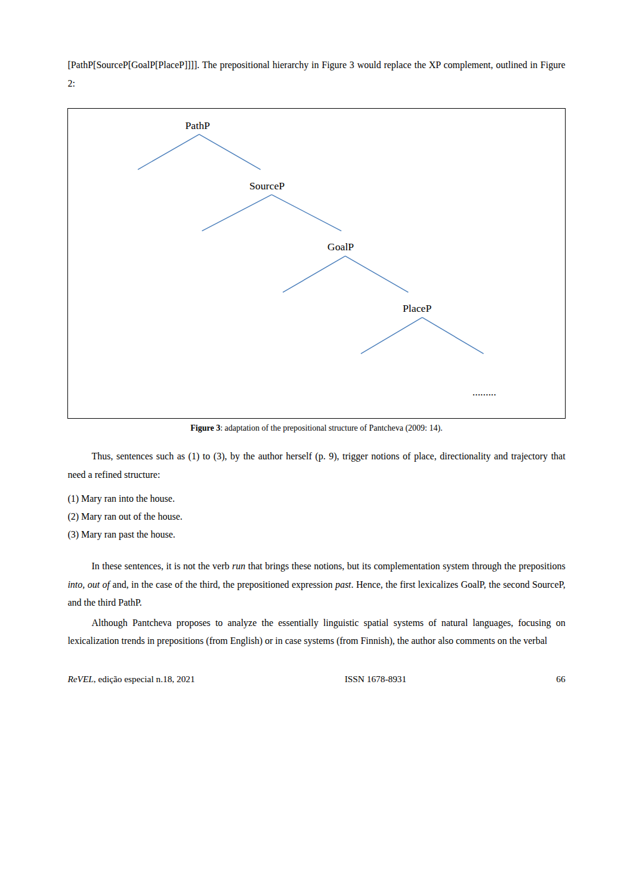[PathP[SourceP[GoalP[PlaceP]]]]. The prepositional hierarchy in Figure 3 would replace the XP complement, outlined in Figure 2:
PathP SourceP GoalP PlaceP .........
Figure 3: adaptation of the prepositional structure of Pantcheva (2009: 14).
Thus, sentences such as (1) to (3), by the author herself (p. 9), trigger notions of place, directionality and trajectory that need a refined structure:
(1) Mary ran into the house.
(2) Mary ran out of the house.
(3) Mary ran past the house.
In these sentences, it is not the verb run that brings these notions, but its complementation system through the prepositions into, out of and, in the case of the third, the prepositioned expression past. Hence, the first lexicalizes GoalP, the second SourceP, and the third PathP.
Although Pantcheva proposes to analyze the essentially linguistic spatial systems of natural languages, focusing on lexicalization trends in prepositions (from English) or in case systems (from Finnish), the author also comments on the verbal
ReVEL, edição especial n.18, 2021 ISSN 1678-8931 66